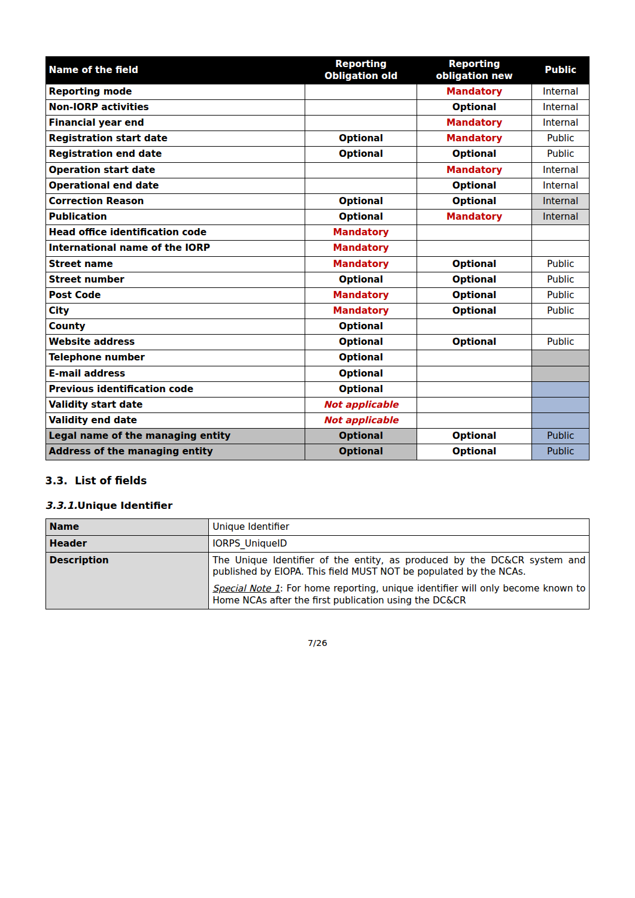| Name of the field | Reporting Obligation old | Reporting obligation new | Public |
| --- | --- | --- | --- |
| Reporting mode | | Mandatory | Internal |
| Non-IORP activities | | Optional | Internal |
| Financial year end | | Mandatory | Internal |
| Registration start date | Optional | Mandatory | Public |
| Registration end date | Optional | Optional | Public |
| Operation start date | | Mandatory | Internal |
| Operational end date | | Optional | Internal |
| Correction Reason | Optional | Optional | Internal |
| Publication | Optional | Mandatory | Internal |
| Head office identification code | Mandatory | | |
| International name of the IORP | Mandatory | | |
| Street name | Mandatory | Optional | Public |
| Street number | Optional | Optional | Public |
| Post Code | Mandatory | Optional | Public |
| City | Mandatory | Optional | Public |
| County | Optional | | |
| Website address | Optional | Optional | Public |
| Telephone number | Optional | | |
| E-mail address | Optional | | |
| Previous identification code | Optional | | |
| Validity start date | Not applicable | | |
| Validity end date | Not applicable | | |
| Legal name of the managing entity | Optional | Optional | Public |
| Address of the managing entity | Optional | Optional | Public |
3.3. List of fields
3.3.1. Unique Identifier
| Name | Unique Identifier |
| Header | IORPS_UniqueID |
| Description | The Unique Identifier of the entity, as produced by the DC&CR system and published by EIOPA. This field MUST NOT be populated by the NCAs. Special Note 1 : For home reporting, unique identifier will only become known to Home NCAs after the first publication using the DC&CR |
7/26